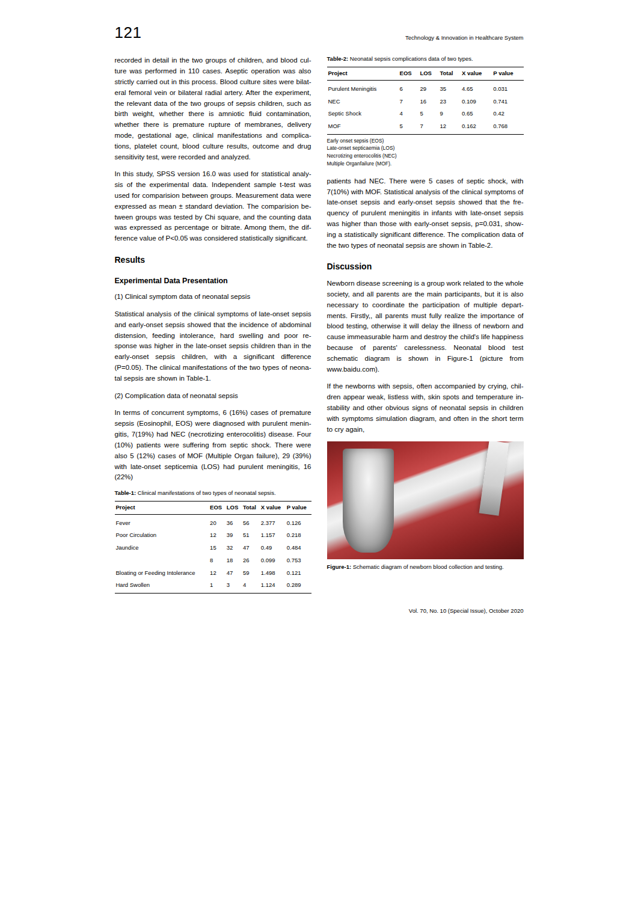121
Technology & Innovation in Healthcare System
recorded in detail in the two groups of children, and blood culture was performed in 110 cases. Aseptic operation was also strictly carried out in this process. Blood culture sites were bilateral femoral vein or bilateral radial artery. After the experiment, the relevant data of the two groups of sepsis children, such as birth weight, whether there is amniotic fluid contamination, whether there is premature rupture of membranes, delivery mode, gestational age, clinical manifestations and complications, platelet count, blood culture results, outcome and drug sensitivity test, were recorded and analyzed.
In this study, SPSS version 16.0 was used for statistical analysis of the experimental data. Independent sample t-test was used for comparision between groups. Measurement data were expressed as mean ± standard deviation. The comparision between groups was tested by Chi square, and the counting data was expressed as percentage or bitrate. Among them, the difference value of P<0.05 was considered statistically significant.
Results
Experimental Data Presentation
(1) Clinical symptom data of neonatal sepsis
Statistical analysis of the clinical symptoms of late-onset sepsis and early-onset sepsis showed that the incidence of abdominal distension, feeding intolerance, hard swelling and poor response was higher in the late-onset sepsis children than in the early-onset sepsis children, with a significant difference (P=0.05). The clinical manifestations of the two types of neonatal sepsis are shown in Table-1.
(2) Complication data of neonatal sepsis
In terms of concurrent symptoms, 6 (16%) cases of premature sepsis (Eosinophil, EOS) were diagnosed with purulent meningitis, 7(19%) had NEC (necrotizing enterocolitis) disease. Four (10%) patients were suffering from septic shock. There were also 5 (12%) cases of MOF (Multiple Organ failure), 29 (39%) with late-onset septicemia (LOS) had purulent meningitis, 16 (22%)
Table-1: Clinical manifestations of two types of neonatal sepsis.
| Project | EOS | LOS | Total | X value | P value |
| --- | --- | --- | --- | --- | --- |
| Fever | 20 | 36 | 56 | 2.377 | 0.126 |
| Poor Circulation | 12 | 39 | 51 | 1.157 | 0.218 |
| Jaundice | 15 | 32 | 47 | 0.49 | 0.484 |
| | 8 | 18 | 26 | 0.099 | 0.753 |
| Bloating or Feeding Intolerance | 12 | 47 | 59 | 1.498 | 0.121 |
| Hard Swollen | 1 | 3 | 4 | 1.124 | 0.289 |
Table-2: Neonatal sepsis complications data of two types.
| Project | EOS | LOS | Total | X value | P value |
| --- | --- | --- | --- | --- | --- |
| Purulent Meningitis | 6 | 29 | 35 | 4.65 | 0.031 |
| NEC | 7 | 16 | 23 | 0.109 | 0.741 |
| Septic Shock | 4 | 5 | 9 | 0.65 | 0.42 |
| MOF | 5 | 7 | 12 | 0.162 | 0.768 |
Early onset sepsis (EOS)
Late-onset septicaemia (LOS)
Necrotizing enterocolitis (NEC)
Multiple Organfailure (MOF).
patients had NEC. There were 5 cases of septic shock, with 7(10%) with MOF. Statistical analysis of the clinical symptoms of late-onset sepsis and early-onset sepsis showed that the frequency of purulent meningitis in infants with late-onset sepsis was higher than those with early-onset sepsis, p=0.031, showing a statistically significant difference. The complication data of the two types of neonatal sepsis are shown in Table-2.
Discussion
Newborn disease screening is a group work related to the whole society, and all parents are the main participants, but it is also necessary to coordinate the participation of multiple departments. Firstly,, all parents must fully realize the importance of blood testing, otherwise it will delay the illness of newborn and cause immeasurable harm and destroy the child's life happiness because of parents' carelessness. Neonatal blood test schematic diagram is shown in Figure-1 (picture from www.baidu.com).
If the newborns with sepsis, often accompanied by crying, children appear weak, listless with, skin spots and temperature instability and other obvious signs of neonatal sepsis in children with symptoms simulation diagram, and often in the short term to cry again,
Figure-1: Schematic diagram of newborn blood collection and testing.
Vol. 70, No. 10 (Special Issue), October 2020